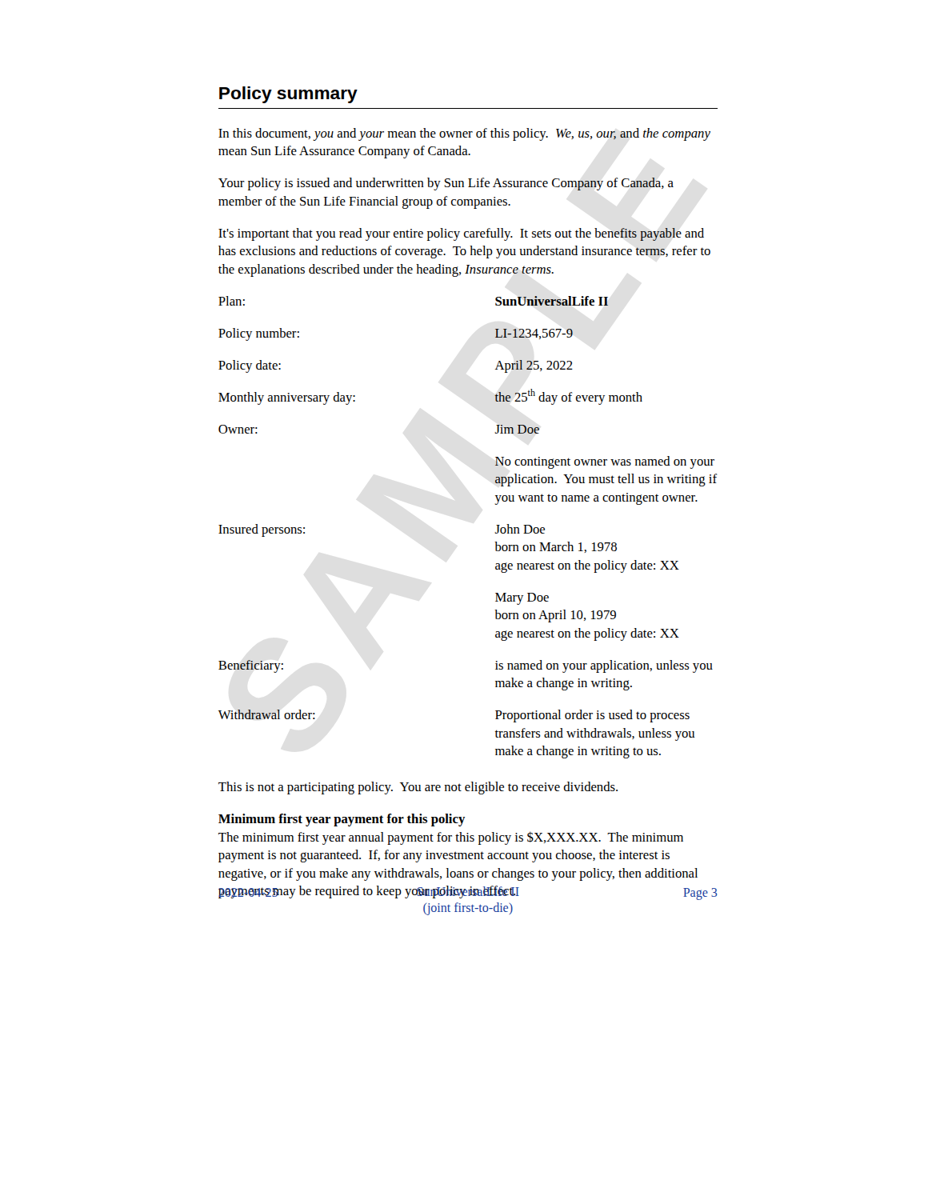SAMPLE
Policy summary
In this document, you and your mean the owner of this policy. We, us, our, and the company mean Sun Life Assurance Company of Canada.
Your policy is issued and underwritten by Sun Life Assurance Company of Canada, a member of the Sun Life Financial group of companies.
It's important that you read your entire policy carefully. It sets out the benefits payable and has exclusions and reductions of coverage. To help you understand insurance terms, refer to the explanations described under the heading, Insurance terms.
| Plan: | SunUniversalLife II |
| Policy number: | LI-1234,567-9 |
| Policy date: | April 25, 2022 |
| Monthly anniversary day: | the 25 th day of every month |
| Owner: | Jim Doe No contingent owner was named on your application. You must tell us in writing if you want to name a contingent owner. |
| Insured persons: | John Doe born on March 1, 1978 age nearest on the policy date: XX Mary Doe born on April 10, 1979 age nearest on the policy date: XX |
| Beneficiary: | is named on your application, unless you make a change in writing. |
| Withdrawal order: | Proportional order is used to process transfers and withdrawals, unless you make a change in writing to us. |
This is not a participating policy. You are not eligible to receive dividends.
Minimum first year payment for this policy
The minimum first year annual payment for this policy is $X,XXX.XX. The minimum payment is not guaranteed. If, for any investment account you choose, the interest is negative, or if you make any withdrawals, loans or changes to your policy, then additional payments may be required to keep your policy in effect.
2022-04-25
SunUniversalLife II
(joint first-to-die)
Page 3